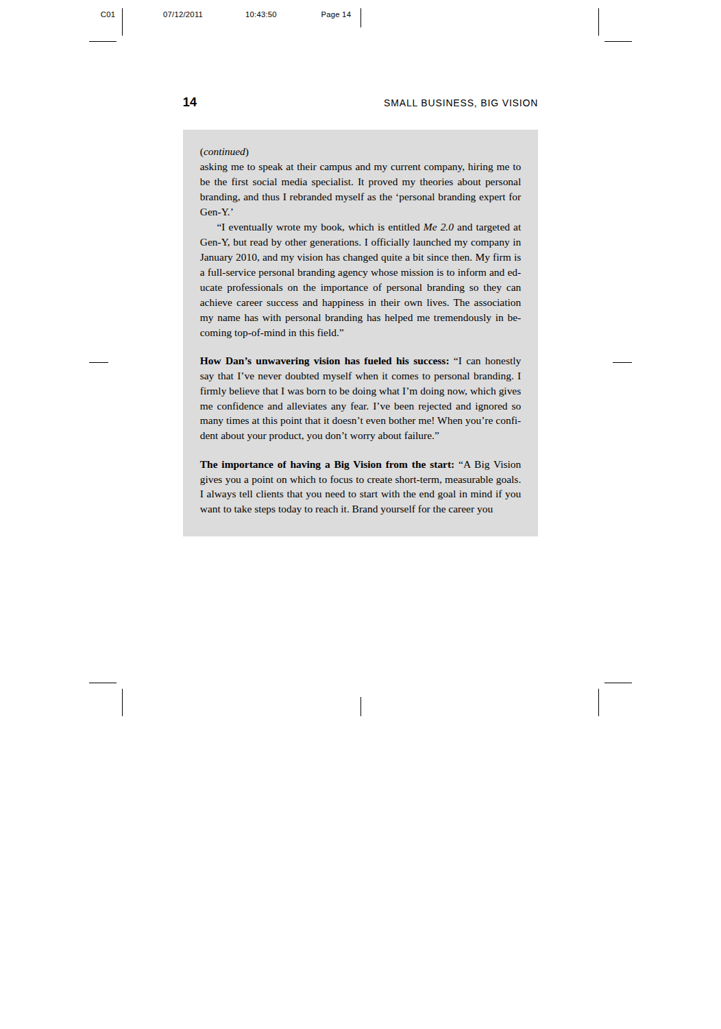C0107/12/201110:43:50 Page 14
14
SMALL BUSINESS, BIG VISION
(continued)
asking me to speak at their campus and my current company, hiring me to be the first social media specialist. It proved my theories about personal branding, and thus I rebranded myself as the ‘personal branding expert for Gen-Y.’
“I eventually wrote my book, which is entitled Me 2.0 and targeted at Gen-Y, but read by other generations. I officially launched my company in January 2010, and my vision has changed quite a bit since then. My firm is a full-service personal branding agency whose mission is to inform and educate professionals on the importance of personal branding so they can achieve career success and happiness in their own lives. The association my name has with personal branding has helped me tremendously in becoming top-of-mind in this field.”
How Dan’s unwavering vision has fueled his success: “I can honestly say that I’ve never doubted myself when it comes to personal branding. I firmly believe that I was born to be doing what I’m doing now, which gives me confidence and alleviates any fear. I’ve been rejected and ignored so many times at this point that it doesn’t even bother me! When you’re confident about your product, you don’t worry about failure.”
The importance of having a Big Vision from the start: “A Big Vision gives you a point on which to focus to create short-term, measurable goals. I always tell clients that you need to start with the end goal in mind if you want to take steps today to reach it. Brand yourself for the career you